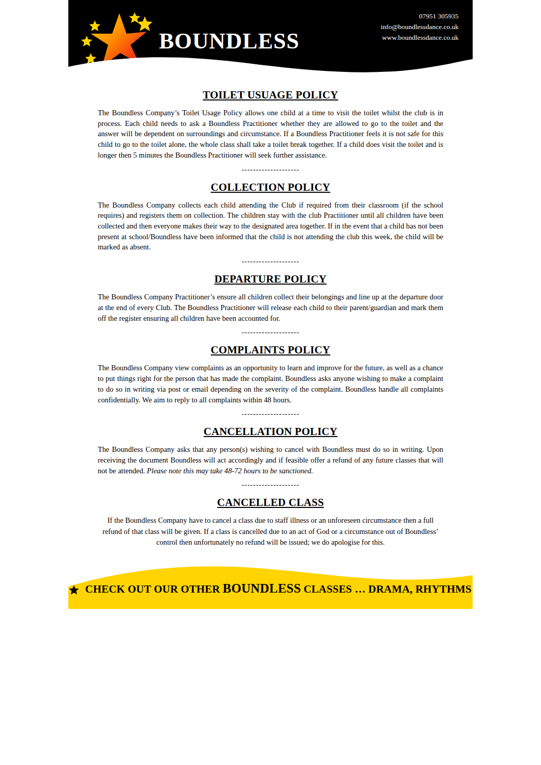BOUNDLESS
07951 305935
info@boundlessdance.co.uk
www.boundlessdance.co.uk
TOILET USUAGE POLICY
The Boundless Company’s Toilet Usage Policy allows one child at a time to visit the toilet whilst the club is in process. Each child needs to ask a Boundless Practitioner whether they are allowed to go to the toilet and the answer will be dependent on surroundings and circumstance. If a Boundless Practitioner feels it is not safe for this child to go to the toilet alone, the whole class shall take a toilet break together. If a child does visit the toilet and is longer then 5 minutes the Boundless Practitioner will seek further assistance.
--------------------
COLLECTION POLICY
The Boundless Company collects each child attending the Club if required from their classroom (if the school requires) and registers them on collection. The children stay with the club Practitioner until all children have been collected and then everyone makes their way to the designated area together. If in the event that a child has not been present at school/Boundless have been informed that the child is not attending the club this week, the child will be marked as absent.
--------------------
DEPARTURE POLICY
The Boundless Company Practitioner’s ensure all children collect their belongings and line up at the departure door at the end of every Club. The Boundless Practitioner will release each child to their parent/guardian and mark them off the register ensuring all children have been accounted for.
--------------------
COMPLAINTS POLICY
The Boundless Company view complaints as an opportunity to learn and improve for the future, as well as a chance to put things right for the person that has made the complaint. Boundless asks anyone wishing to make a complaint to do so in writing via post or email depending on the severity of the complaint. Boundless handle all complaints confidentially. We aim to reply to all complaints within 48 hours.
--------------------
CANCELLATION POLICY
The Boundless Company asks that any person(s) wishing to cancel with Boundless must do so in writing. Upon receiving the document Boundless will act accordingly and if feasible offer a refund of any future classes that will not be attended. Please note this may take 48-72 hours to be sanctioned.
--------------------
CANCELLED CLASS
If the Boundless Company have to cancel a class due to staff illness or an unforeseen circumstance then a full refund of that class will be given. If a class is cancelled due to an act of God or a circumstance out of Boundless’ control then unfortunately no refund will be issued; we do apologise for this.
CHECK OUT OUR OTHER BOUNDLESS CLASSES … DRAMA, RHYTHMS and THEATRE.